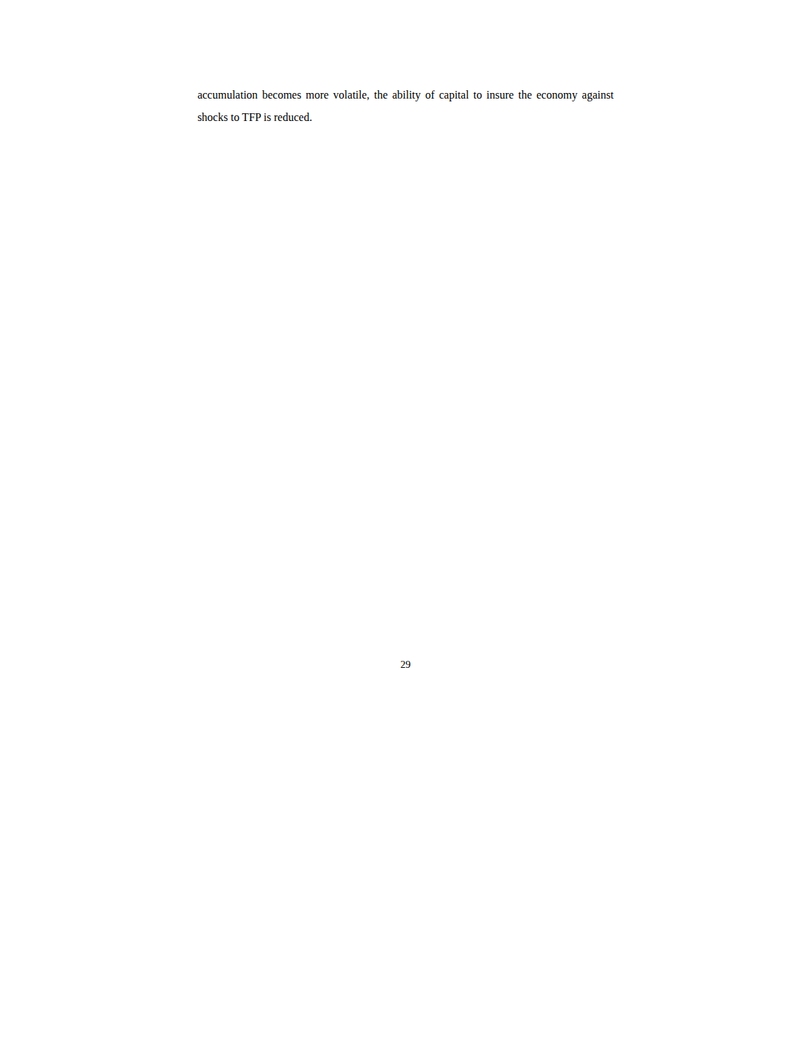accumulation becomes more volatile, the ability of capital to insure the economy against shocks to TFP is reduced.
29